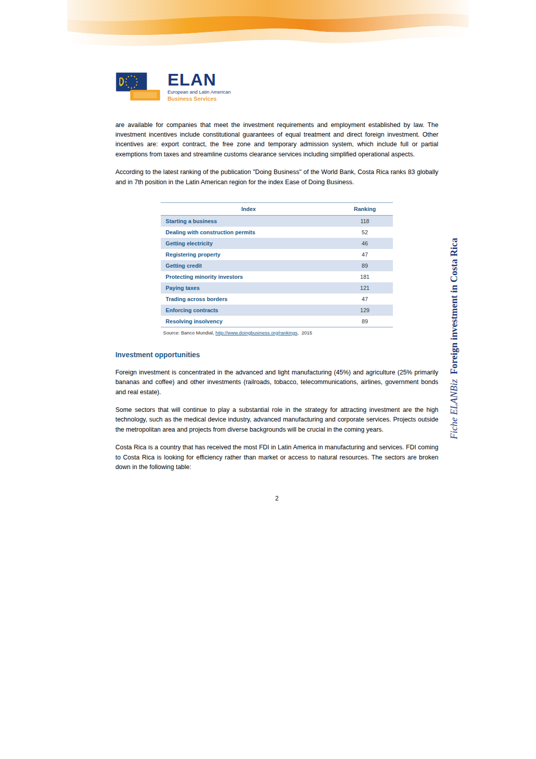ELAN
European and Latin American
Business Services
Fiche ELAN Biz Foreign investment in Costa Rica
are available for companies that meet the investment requirements and employment established by law. The investment incentives include constitutional guarantees of equal treatment and direct foreign investment. Other incentives are: export contract, the free zone and temporary admission system, which include full or partial exemptions from taxes and streamline customs clearance services including simplified operational aspects.
According to the latest ranking of the publication "Doing Business" of the World Bank, Costa Rica ranks 83 globally and in 7th position in the Latin American region for the index Ease of Doing Business.
| Index | Ranking |
| --- | --- |
| Starting a business | 118 |
| Dealing with construction permits | 52 |
| Getting electricity | 46 |
| Registering property | 47 |
| Getting credit | 89 |
| Protecting minority investors | 181 |
| Paying taxes | 121 |
| Trading across borders | 47 |
| Enforcing contracts | 129 |
| Resolving insolvency | 89 |
Source: Banco Mundial, http://www.doingbusiness.org/rankings, 2015
Investment opportunities
Foreign investment is concentrated in the advanced and light manufacturing (45%) and agriculture (25% primarily bananas and coffee) and other investments (railroads, tobacco, telecommunications, airlines, government bonds and real estate).
Some sectors that will continue to play a substantial role in the strategy for attracting investment are the high technology, such as the medical device industry, advanced manufacturing and corporate services. Projects outside the metropolitan area and projects from diverse backgrounds will be crucial in the coming years.
Costa Rica is a country that has received the most FDI in Latin America in manufacturing and services. FDI coming to Costa Rica is looking for efficiency rather than market or access to natural resources. The sectors are broken down in the following table:
2